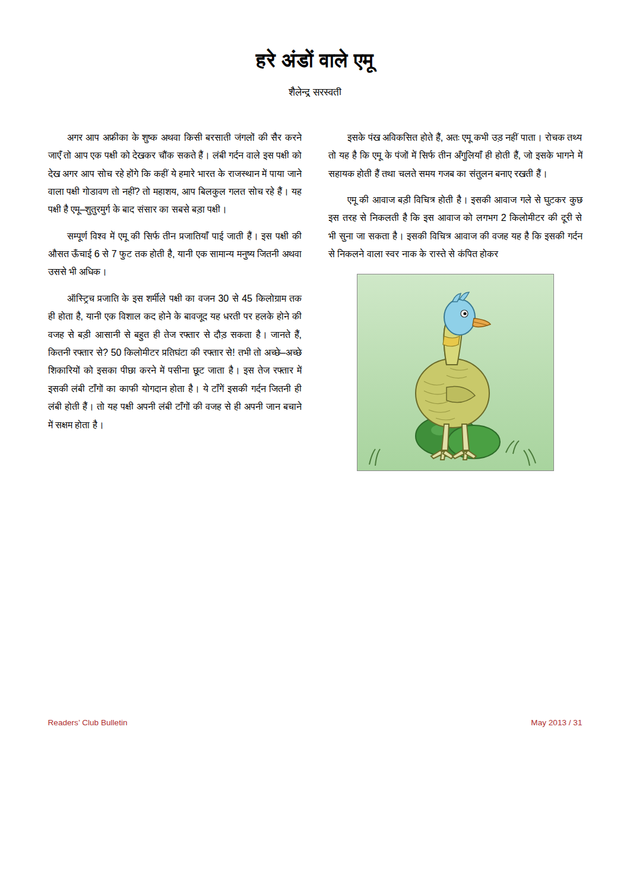हरे अंडों वाले एमू
शैलेन्द्र सरस्वती
अगर आप अफ्रीका के शुष्क अथवा किसी बरसाती जंगलों की सैर करने जाएँ तो आप एक पक्षी को देखकर चौंक सकते हैं। लंबी गर्दन वाले इस पक्षी को देख अगर आप सोच रहे होंगे कि कहीं ये हमारे भारत के राजस्थान में पाया जाने वाला पक्षी गोडावण तो नहीं? तो महाशय, आप बिलकुल गलत सोच रहे हैं। यह पक्षी है एमू–शुतुरमुर्ग के बाद संसार का सबसे बड़ा पक्षी।
सम्पूर्ण विश्व में एमू की सिर्फ तीन प्रजातियाँ पाई जाती हैं। इस पक्षी की औसत ऊँचाई 6 से 7 फुट तक होती है, यानी एक सामान्य मनुष्य जितनी अथवा उससे भी अधिक।
ऑस्ट्रिच प्रजाति के इस शर्मीले पक्षी का वजन 30 से 45 किलोग्राम तक ही होता है, यानी एक विशाल कद होने के बावजूद यह धरती पर हलके होने की वजह से बड़ी आसानी से बहुत ही तेज रफ्तार से दौड़ सकता है। जानते हैं, कितनी रफ्तार से? 50 किलोमीटर प्रतिघंटा की रफ्तार से! तभी तो अच्छे–अच्छे शिकारियों को इसका पीछा करने में पसीना छूट जाता है। इस तेज रफ्तार में इसकी लंबी टाँगों का काफी योगदान होता है। ये टाँगें इसकी गर्दन जितनी ही लंबी होती हैं। तो यह पक्षी अपनी लंबी टाँगों की वजह से ही अपनी जान बचाने में सक्षम होता है।
इसके पंख अविकसित होते हैं, अतः एमू कभी उड़ नहीं पाता। रोचक तथ्य तो यह है कि एमू के पंजों में सिर्फ तीन अँगुलियाँ ही होती हैं, जो इसके भागने में सहायक होती हैं तथा चलते समय गजब का संतुलन बनाए रखती हैं।
एमू की आवाज बड़ी विचित्र होती है। इसकी आवाज गले से घुटकर कुछ इस तरह से निकलती है कि इस आवाज को लगभग 2 किलोमीटर की दूरी से भी सुना जा सकता है। इसकी विचित्र आवाज की वजह यह है कि इसकी गर्दन से निकलने वाला स्वर नाक के रास्ते से कंपित होकर
Readers’ Club Bulletin
May 2013 / 31